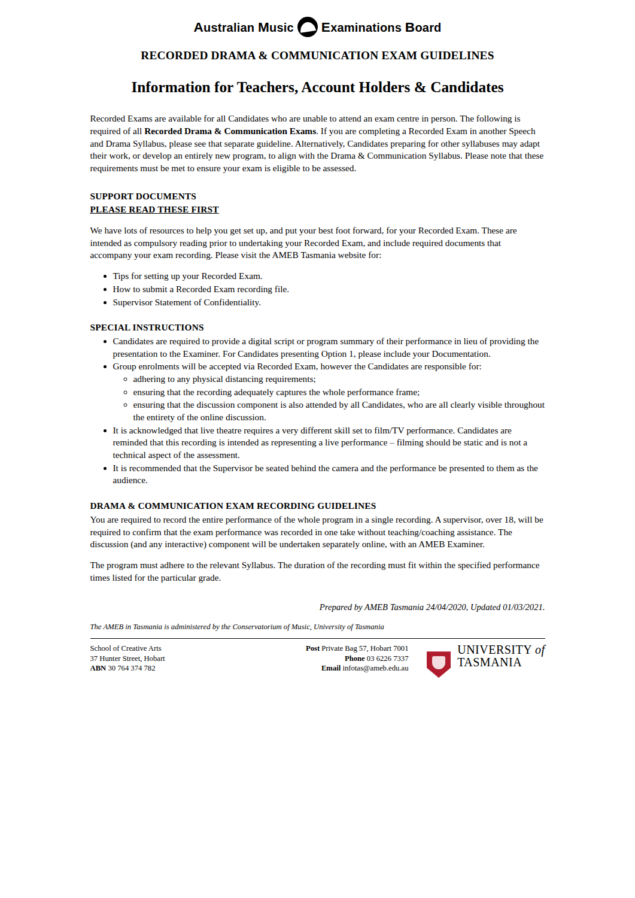Australian Music Examinations Board
RECORDED DRAMA & COMMUNICATION EXAM GUIDELINES
Information for Teachers, Account Holders & Candidates
Recorded Exams are available for all Candidates who are unable to attend an exam centre in person. The following is required of all Recorded Drama & Communication Exams. If you are completing a Recorded Exam in another Speech and Drama Syllabus, please see that separate guideline. Alternatively, Candidates preparing for other syllabuses may adapt their work, or develop an entirely new program, to align with the Drama & Communication Syllabus. Please note that these requirements must be met to ensure your exam is eligible to be assessed.
SUPPORT DOCUMENTS
PLEASE READ THESE FIRST
We have lots of resources to help you get set up, and put your best foot forward, for your Recorded Exam. These are intended as compulsory reading prior to undertaking your Recorded Exam, and include required documents that accompany your exam recording. Please visit the AMEB Tasmania website for:
Tips for setting up your Recorded Exam.
How to submit a Recorded Exam recording file.
Supervisor Statement of Confidentiality.
SPECIAL INSTRUCTIONS
Candidates are required to provide a digital script or program summary of their performance in lieu of providing the presentation to the Examiner. For Candidates presenting Option 1, please include your Documentation.
Group enrolments will be accepted via Recorded Exam, however the Candidates are responsible for:
adhering to any physical distancing requirements;
ensuring that the recording adequately captures the whole performance frame;
ensuring that the discussion component is also attended by all Candidates, who are all clearly visible throughout the entirety of the online discussion.
It is acknowledged that live theatre requires a very different skill set to film/TV performance. Candidates are reminded that this recording is intended as representing a live performance – filming should be static and is not a technical aspect of the assessment.
It is recommended that the Supervisor be seated behind the camera and the performance be presented to them as the audience.
DRAMA & COMMUNICATION EXAM RECORDING GUIDELINES
You are required to record the entire performance of the whole program in a single recording. A supervisor, over 18, will be required to confirm that the exam performance was recorded in one take without teaching/coaching assistance. The discussion (and any interactive) component will be undertaken separately online, with an AMEB Examiner.
The program must adhere to the relevant Syllabus. The duration of the recording must fit within the specified performance times listed for the particular grade.
Prepared by AMEB Tasmania 24/04/2020, Updated 01/03/2021.
The AMEB in Tasmania is administered by the Conservatorium of Music, University of Tasmania
| School of Creative Arts 37 Hunter Street, Hobart ABN 30 764 374 782 | Post Private Bag 57, Hobart 7001 Phone 03 6226 7337 Email infotas@ameb.edu.au | UNIVERSITY of TASMANIA |